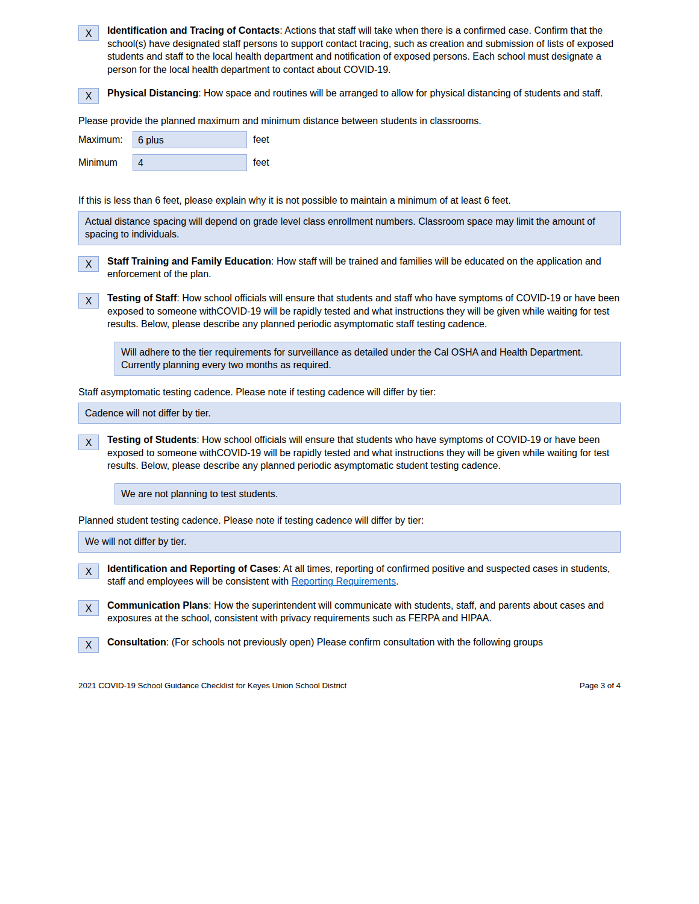X
Identification and Tracing of Contacts: Actions that staff will take when there is a confirmed case. Confirm that the school(s) have designated staff persons to support contact tracing, such as creation and submission of lists of exposed students and staff to the local health department and notification of exposed persons. Each school must designate a person for the local health department to contact about COVID-19.
X
Physical Distancing: How space and routines will be arranged to allow for physical distancing of students and staff.
Please provide the planned maximum and minimum distance between students in classrooms.
Maximum:
6 plus
feet
Minimum
4
feet
If this is less than 6 feet, please explain why it is not possible to maintain a minimum of at least 6 feet.
Actual distance spacing will depend on grade level class enrollment numbers. Classroom space may limit the amount of spacing to individuals.
X
Staff Training and Family Education: How staff will be trained and families will be educated on the application and enforcement of the plan.
X
Testing of Staff: How school officials will ensure that students and staff who have symptoms of COVID-19 or have been exposed to someone withCOVID-19 will be rapidly tested and what instructions they will be given while waiting for test results. Below, please describe any planned periodic asymptomatic staff testing cadence.
Will adhere to the tier requirements for surveillance as detailed under the Cal OSHA and Health Department. Currently planning every two months as required.
Staff asymptomatic testing cadence. Please note if testing cadence will differ by tier:
Cadence will not differ by tier.
X
Testing of Students: How school officials will ensure that students who have symptoms of COVID-19 or have been exposed to someone withCOVID-19 will be rapidly tested and what instructions they will be given while waiting for test results. Below, please describe any planned periodic asymptomatic student testing cadence.
We are not planning to test students.
Planned student testing cadence. Please note if testing cadence will differ by tier:
We will not differ by tier.
X
Identification and Reporting of Cases: At all times, reporting of confirmed positive and suspected cases in students, staff and employees will be consistent with Reporting Requirements.
X
Communication Plans: How the superintendent will communicate with students, staff, and parents about cases and exposures at the school, consistent with privacy requirements such as FERPA and HIPAA.
X
Consultation: (For schools not previously open) Please confirm consultation with the following groups
2021 COVID-19 School Guidance Checklist for Keyes Union School District
Page 3 of 4